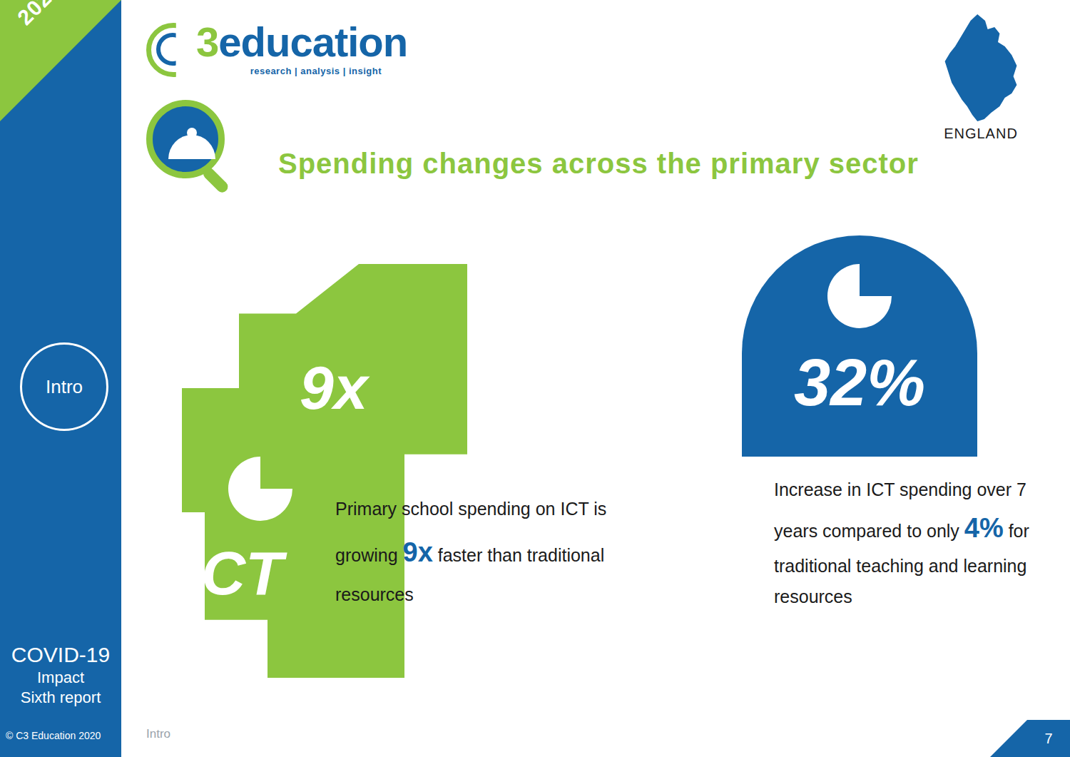2020
Intro
COVID-19 Impact Sixth report
© C3 Education 2020
3education
research | analysis | insight
Spending changes across the primary sector
ENGLAND
9x
ICT
Primary school spending on ICT is growing 9x faster than traditional resources
32%
Increase in ICT spending over 7 years compared to only 4% for traditional teaching and learning resources
Intro
7